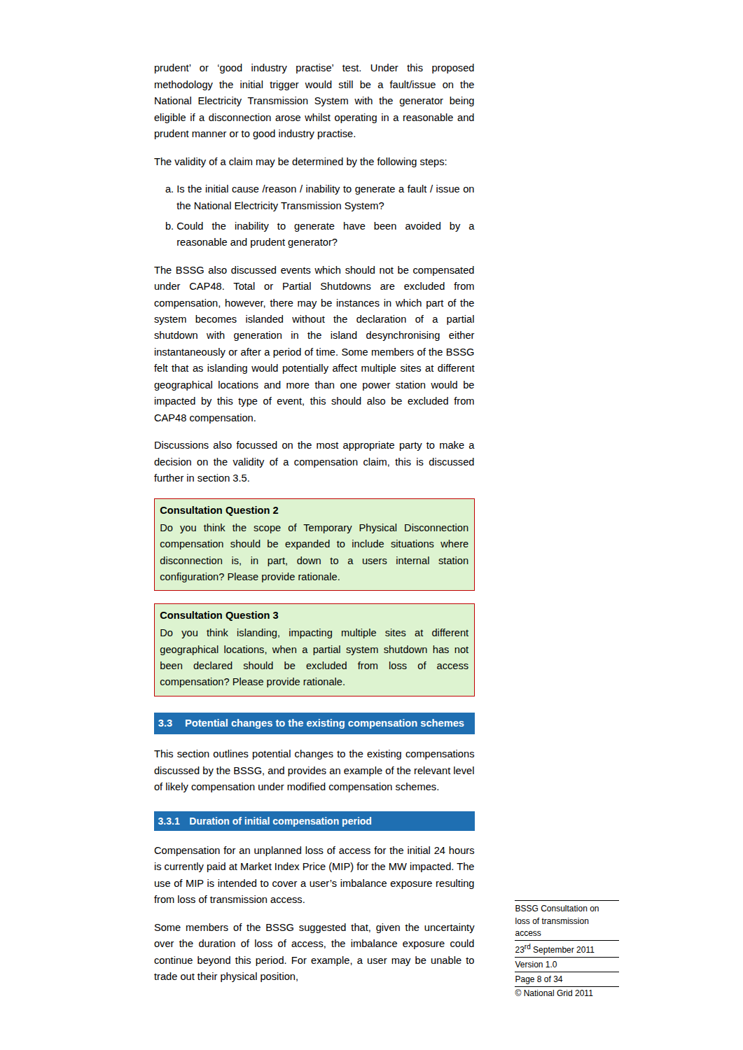prudent’ or ‘good industry practise’ test. Under this proposed methodology the initial trigger would still be a fault/issue on the National Electricity Transmission System with the generator being eligible if a disconnection arose whilst operating in a reasonable and prudent manner or to good industry practise.
The validity of a claim may be determined by the following steps:
Is the initial cause /reason / inability to generate a fault / issue on the National Electricity Transmission System?
Could the inability to generate have been avoided by a reasonable and prudent generator?
The BSSG also discussed events which should not be compensated under CAP48. Total or Partial Shutdowns are excluded from compensation, however, there may be instances in which part of the system becomes islanded without the declaration of a partial shutdown with generation in the island desynchronising either instantaneously or after a period of time. Some members of the BSSG felt that as islanding would potentially affect multiple sites at different geographical locations and more than one power station would be impacted by this type of event, this should also be excluded from CAP48 compensation.
Discussions also focussed on the most appropriate party to make a decision on the validity of a compensation claim, this is discussed further in section 3.5.
Consultation Question 2
Do you think the scope of Temporary Physical Disconnection compensation should be expanded to include situations where disconnection is, in part, down to a users internal station configuration? Please provide rationale.
Consultation Question 3
Do you think islanding, impacting multiple sites at different geographical locations, when a partial system shutdown has not been declared should be excluded from loss of access compensation? Please provide rationale.
3.3 Potential changes to the existing compensation schemes
This section outlines potential changes to the existing compensations discussed by the BSSG, and provides an example of the relevant level of likely compensation under modified compensation schemes.
3.3.1 Duration of initial compensation period
Compensation for an unplanned loss of access for the initial 24 hours is currently paid at Market Index Price (MIP) for the MW impacted. The use of MIP is intended to cover a user’s imbalance exposure resulting from loss of transmission access.
Some members of the BSSG suggested that, given the uncertainty over the duration of loss of access, the imbalance exposure could continue beyond this period. For example, a user may be unable to trade out their physical position,
BSSG Consultation on
loss of transmission
access
23rd September 2011
Version 1.0
Page 8 of 34
© National Grid 2011